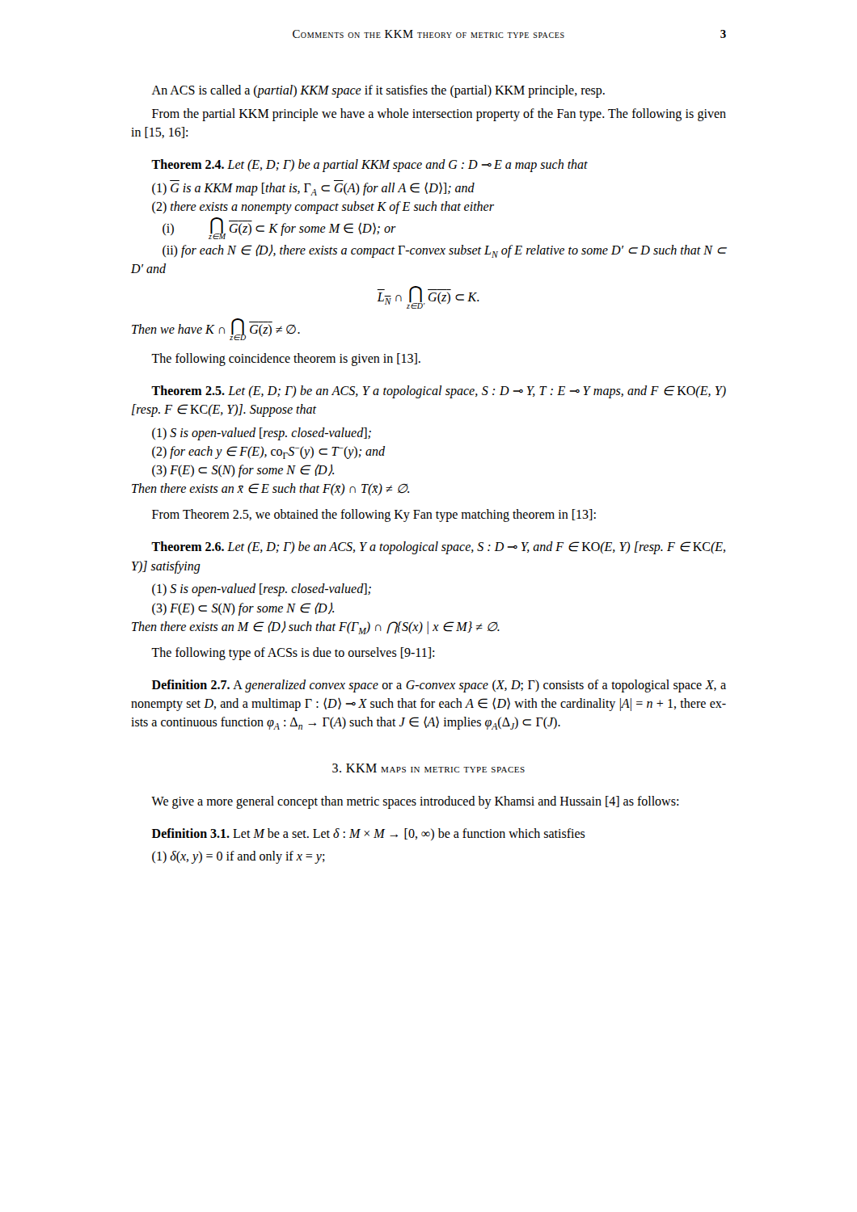Comments on the KKM theory of metric type spaces 3
An ACS is called a (partial) KKM space if it satisfies the (partial) KKM principle, resp.
From the partial KKM principle we have a whole intersection property of the Fan type. The following is given in [15, 16]:
Theorem 2.4. Let (E, D; Γ) be a partial KKM space and G : D ⊸ E a map such that
(1) G is a KKM map [that is, ΓA ⊂ G(A) for all A ∈ ⟨D⟩]; and
(2) there exists a nonempty compact subset K of E such that either
(i) ⋂z∈M G(z) ⊂ K for some M ∈ ⟨D⟩; or
(ii) for each N ∈ ⟨D⟩, there exists a compact Γ-convex subset LN of E relative to some D′ ⊂ D such that N ⊂ D′ and
LN ∩ ⋂z∈D′ G(z) ⊂ K.
Then we have K ∩ ⋂z∈D G(z) ≠ ∅.
The following coincidence theorem is given in [13].
Theorem 2.5. Let (E, D; Γ) be an ACS, Y a topological space, S : D ⊸ Y, T : E ⊸ Y maps, and F ∈ KO(E, Y) [resp. F ∈ KC(E, Y)]. Suppose that
(1) S is open-valued [resp. closed-valued];
(2) for each y ∈ F(E), coΓS−(y) ⊂ T−(y); and
(3) F(E) ⊂ S(N) for some N ∈ ⟨D⟩.
Then there exists an x̄ ∈ E such that F(x̄) ∩ T(x̄) ≠ ∅.
From Theorem 2.5, we obtained the following Ky Fan type matching theorem in [13]:
Theorem 2.6. Let (E, D; Γ) be an ACS, Y a topological space, S : D ⊸ Y, and F ∈ KO(E, Y) [resp. F ∈ KC(E, Y)] satisfying
(1) S is open-valued [resp. closed-valued];
(3) F(E) ⊂ S(N) for some N ∈ ⟨D⟩.
Then there exists an M ∈ ⟨D⟩ such that F(ΓM) ∩ ⋂{S(x) | x ∈ M} ≠ ∅.
The following type of ACSs is due to ourselves [9-11]:
Definition 2.7. A generalized convex space or a G-convex space (X, D; Γ) consists of a topological space X, a nonempty set D, and a multimap Γ : ⟨D⟩ ⊸ X such that for each A ∈ ⟨D⟩ with the cardinality |A| = n + 1, there exists a continuous function φA : Δn → Γ(A) such that J ∈ ⟨A⟩ implies φA(ΔJ) ⊂ Γ(J).
3. KKM maps in metric type spaces
We give a more general concept than metric spaces introduced by Khamsi and Hussain [4] as follows:
Definition 3.1. Let M be a set. Let δ : M × M → [0, ∞) be a function which satisfies
(1) δ(x, y) = 0 if and only if x = y;